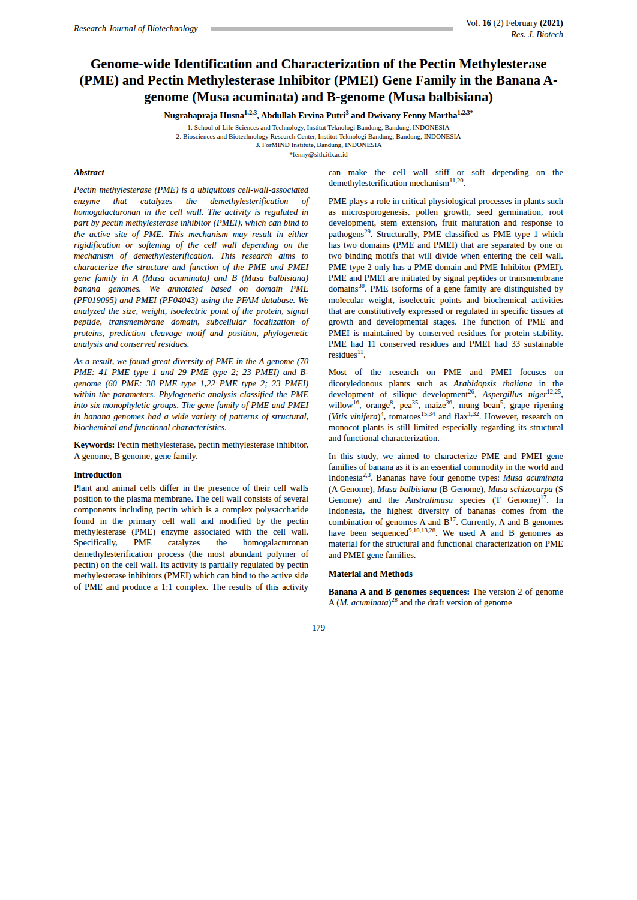Research Journal of Biotechnology
Vol. 16 (2) February (2021) Res. J. Biotech
Genome-wide Identification and Characterization of the Pectin Methylesterase (PME) and Pectin Methylesterase Inhibitor (PMEI) Gene Family in the Banana A-genome (Musa acuminata) and B-genome (Musa balbisiana)
Nugrahapraja Husna1,2,3, Abdullah Ervina Putri3 and Dwivany Fenny Martha1,2,3*
School of Life Sciences and Technology, Institut Teknologi Bandung, Bandung, INDONESIA
Biosciences and Biotechnology Research Center, Institut Teknologi Bandung, Bandung, INDONESIA
ForMIND Institute, Bandung, INDONESIA
*fenny@sith.itb.ac.id
Abstract
Pectin methylesterase (PME) is a ubiquitous cell-wall-associated enzyme that catalyzes the demethylesterification of homogalacturonan in the cell wall. The activity is regulated in part by pectin methylesterase inhibitor (PMEI), which can bind to the active site of PME. This mechanism may result in either rigidification or softening of the cell wall depending on the mechanism of demethylesterification. This research aims to characterize the structure and function of the PME and PMEI gene family in A (Musa acuminata) and B (Musa balbisiana) banana genomes. We annotated based on domain PME (PF019095) and PMEI (PF04043) using the PFAM database. We analyzed the size, weight, isoelectric point of the protein, signal peptide, transmembrane domain, subcellular localization of proteins, prediction cleavage motif and position, phylogenetic analysis and conserved residues.
As a result, we found great diversity of PME in the A genome (70 PME: 41 PME type 1 and 29 PME type 2; 23 PMEI) and B-genome (60 PME: 38 PME type 1,22 PME type 2; 23 PMEI) within the parameters. Phylogenetic analysis classified the PME into six monophyletic groups. The gene family of PME and PMEI in banana genomes had a wide variety of patterns of structural, biochemical and functional characteristics.
Keywords: Pectin methylesterase, pectin methylesterase inhibitor, A genome, B genome, gene family.
Introduction
Plant and animal cells differ in the presence of their cell walls position to the plasma membrane. The cell wall consists of several components including pectin which is a complex polysaccharide found in the primary cell wall and modified by the pectin methylesterase (PME) enzyme associated with the cell wall. Specifically, PME catalyzes the homogalacturonan demethylesterification process (the most abundant polymer of pectin) on the cell wall. Its activity is partially regulated by pectin methylesterase inhibitors (PMEI) which can bind to the active side of PME and produce a 1:1 complex. The results of this activity can make the cell wall stiff or soft depending on the demethylesterification mechanism11,20.
PME plays a role in critical physiological processes in plants such as microsporogenesis, pollen growth, seed germination, root development, stem extension, fruit maturation and response to pathogens29. Structurally, PME classified as PME type 1 which has two domains (PME and PMEI) that are separated by one or two binding motifs that will divide when entering the cell wall. PME type 2 only has a PME domain and PME Inhibitor (PMEI). PME and PMEI are initiated by signal peptides or transmembrane domains38. PME isoforms of a gene family are distinguished by molecular weight, isoelectric points and biochemical activities that are constitutively expressed or regulated in specific tissues at growth and developmental stages. The function of PME and PMEI is maintained by conserved residues for protein stability. PME had 11 conserved residues and PMEI had 33 sustainable residues11.
Most of the research on PME and PMEI focuses on dicotyledonous plants such as Arabidopsis thaliana in the development of silique development26, Aspergillus niger12,25, willow16, orange8, pea35, maize36, mung bean5, grape ripening (Vitis vinifera)4, tomatoes15,34 and flax1,32. However, research on monocot plants is still limited especially regarding its structural and functional characterization.
In this study, we aimed to characterize PME and PMEI gene families of banana as it is an essential commodity in the world and Indonesia2,3. Bananas have four genome types: Musa acuminata (A Genome), Musa balbisiana (B Genome), Musa schizocarpa (S Genome) and the Australimusa species (T Genome)17. In Indonesia, the highest diversity of bananas comes from the combination of genomes A and B17. Currently, A and B genomes have been sequenced9,10,13,28. We used A and B genomes as material for the structural and functional characterization on PME and PMEI gene families.
Material and Methods
Banana A and B genomes sequences:
The version 2 of genome A (M. acuminata)28 and the draft version of genome
179